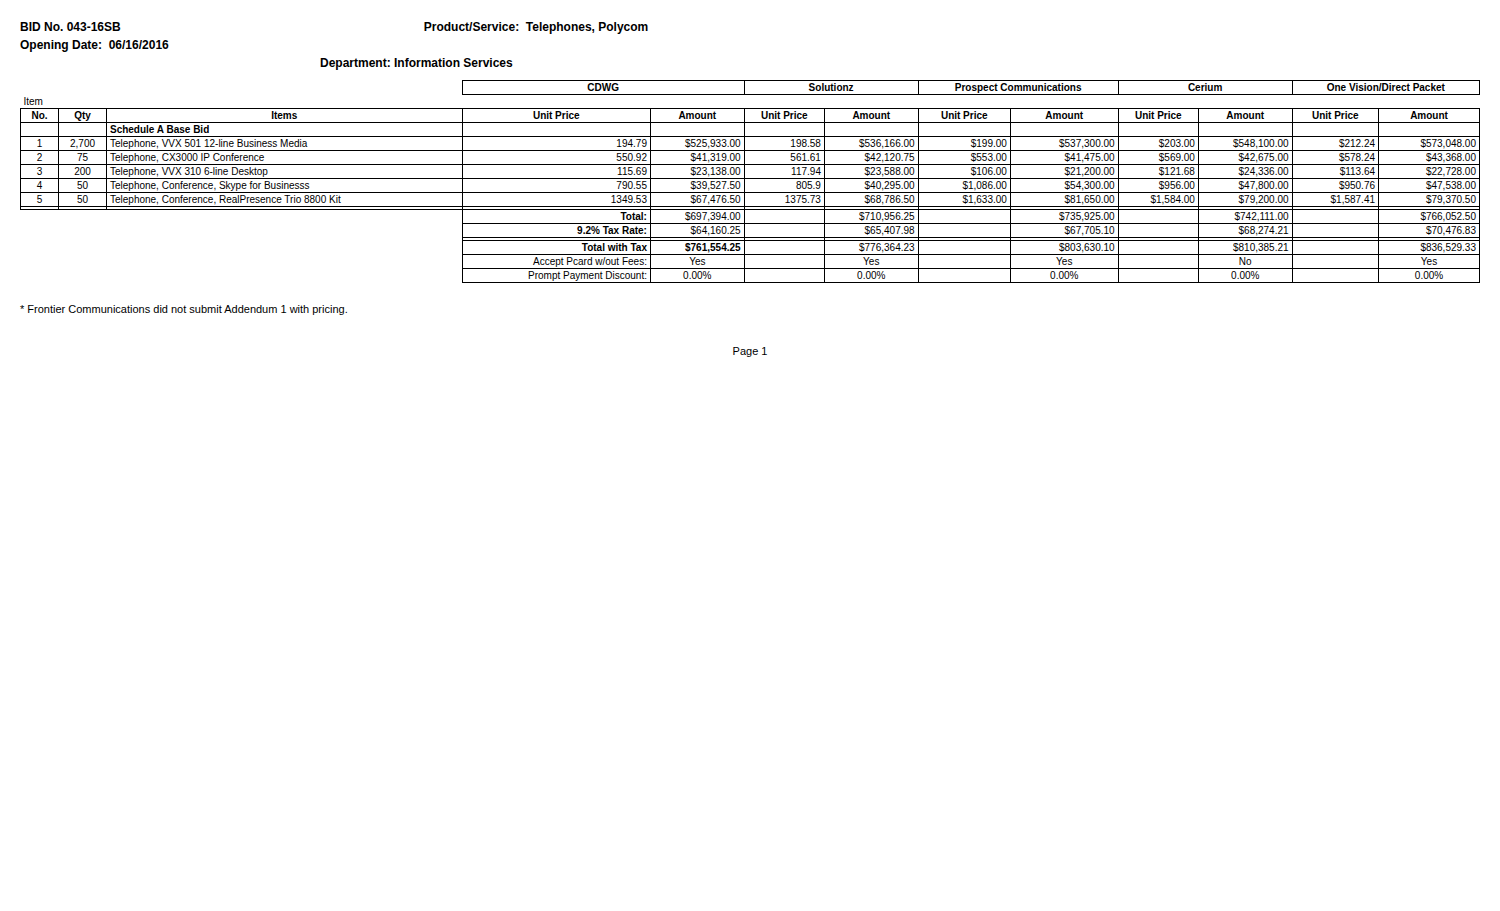BID No. 043-16SB Product/Service: Telephones, Polycom
Opening Date: 06/16/2016
Department: Information Services
| | | | CDWG | Solutionz | Prospect Communications | Cerium | One Vision/Direct Packet |
| Item | | | | | | | | | | | | |
| No. | Qty | Items | Unit Price | Amount | Unit Price | Amount | Unit Price | Amount | Unit Price | Amount | Unit Price | Amount |
| | | Schedule A Base Bid | | | | | | | | | | |
| 1 | 2,700 | Telephone, VVX 501 12-line Business Media | 194.79 | $525,933.00 | 198.58 | $536,166.00 | $199.00 | $537,300.00 | $203.00 | $548,100.00 | $212.24 | $573,048.00 |
| 2 | 75 | Telephone, CX3000 IP Conference | 550.92 | $41,319.00 | 561.61 | $42,120.75 | $553.00 | $41,475.00 | $569.00 | $42,675.00 | $578.24 | $43,368.00 |
| 3 | 200 | Telephone, VVX 310 6-line Desktop | 115.69 | $23,138.00 | 117.94 | $23,588.00 | $106.00 | $21,200.00 | $121.68 | $24,336.00 | $113.64 | $22,728.00 |
| 4 | 50 | Telephone, Conference, Skype for Businesss | 790.55 | $39,527.50 | 805.9 | $40,295.00 | $1,086.00 | $54,300.00 | $956.00 | $47,800.00 | $950.76 | $47,538.00 |
| 5 | 50 | Telephone, Conference, RealPresence Trio 8800 Kit | 1349.53 | $67,476.50 | 1375.73 | $68,786.50 | $1,633.00 | $81,650.00 | $1,584.00 | $79,200.00 | $1,587.41 | $79,370.50 |
| | Total: | $697,394.00 | | $710,956.25 | | $735,925.00 | | $742,111.00 | | $766,052.50 |
| | 9.2% Tax Rate: | $64,160.25 | | $65,407.98 | | $67,705.10 | | $68,274.21 | | $70,476.83 |
| | Total with Tax | $761,554.25 | | $776,364.23 | | $803,630.10 | | $810,385.21 | | $836,529.33 |
| | Accept Pcard w/out Fees: | Yes | | Yes | | Yes | | No | | Yes |
| | Prompt Payment Discount: | 0.00% | | 0.00% | | 0.00% | | 0.00% | | 0.00% |
* Frontier Communications did not submit Addendum 1 with pricing.
Page 1